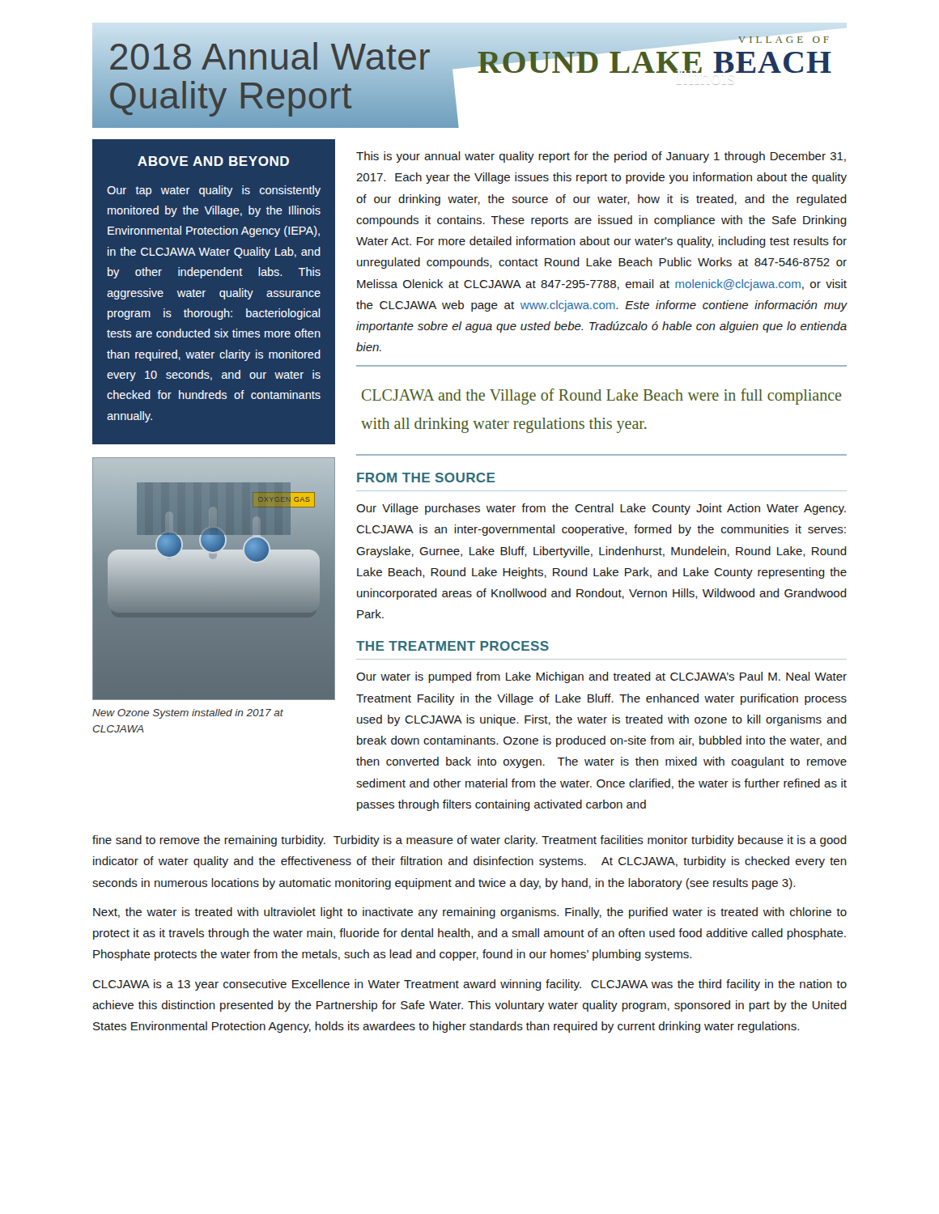2018 Annual Water
Quality Report
Village of
ROUND LAKE BEACH
Illinois
Above and Beyond
Our tap water quality is consistently monitored by the Village, by the Illinois Environmental Protection Agency (IEPA), in the CLCJAWA Water Quality Lab, and by other independent labs. This aggressive water quality assurance program is thorough: bacteriological tests are conducted six times more often than required, water clarity is monitored every 10 seconds, and our water is checked for hundreds of contaminants annually.
OXYGEN GAS
New Ozone System installed in 2017 at CLCJAWA
This is your annual water quality report for the period of January 1 through December 31, 2017. Each year the Village issues this report to provide you information about the quality of our drinking water, the source of our water, how it is treated, and the regulated compounds it contains. These reports are issued in compliance with the Safe Drinking Water Act. For more detailed information about our water's quality, including test results for unregulated compounds, contact Round Lake Beach Public Works at 847-546-8752 or Melissa Olenick at CLCJAWA at 847-295-7788, email at molenick@clcjawa.com, or visit the CLCJAWA web page at www.clcjawa.com. Este informe contiene información muy importante sobre el agua que usted bebe. Tradúzcalo ó hable con alguien que lo entienda bien.
CLCJAWA and the Village of Round Lake Beach were in full compliance with all drinking water regulations this year.
From the Source
Our Village purchases water from the Central Lake County Joint Action Water Agency. CLCJAWA is an inter-governmental cooperative, formed by the communities it serves: Grayslake, Gurnee, Lake Bluff, Libertyville, Lindenhurst, Mundelein, Round Lake, Round Lake Beach, Round Lake Heights, Round Lake Park, and Lake County representing the unincorporated areas of Knollwood and Rondout, Vernon Hills, Wildwood and Grandwood Park.
The Treatment Process
Our water is pumped from Lake Michigan and treated at CLCJAWA’s Paul M. Neal Water Treatment Facility in the Village of Lake Bluff. The enhanced water purification process used by CLCJAWA is unique. First, the water is treated with ozone to kill organisms and break down contaminants. Ozone is produced on-site from air, bubbled into the water, and then converted back into oxygen. The water is then mixed with coagulant to remove sediment and other material from the water. Once clarified, the water is further refined as it passes through filters containing activated carbon and
fine sand to remove the remaining turbidity. Turbidity is a measure of water clarity. Treatment facilities monitor turbidity because it is a good indicator of water quality and the effectiveness of their filtration and disinfection systems. At CLCJAWA, turbidity is checked every ten seconds in numerous locations by automatic monitoring equipment and twice a day, by hand, in the laboratory (see results page 3).
Next, the water is treated with ultraviolet light to inactivate any remaining organisms. Finally, the purified water is treated with chlorine to protect it as it travels through the water main, fluoride for dental health, and a small amount of an often used food additive called phosphate. Phosphate protects the water from the metals, such as lead and copper, found in our homes’ plumbing systems.
CLCJAWA is a 13 year consecutive Excellence in Water Treatment award winning facility. CLCJAWA was the third facility in the nation to achieve this distinction presented by the Partnership for Safe Water. This voluntary water quality program, sponsored in part by the United States Environmental Protection Agency, holds its awardees to higher standards than required by current drinking water regulations.